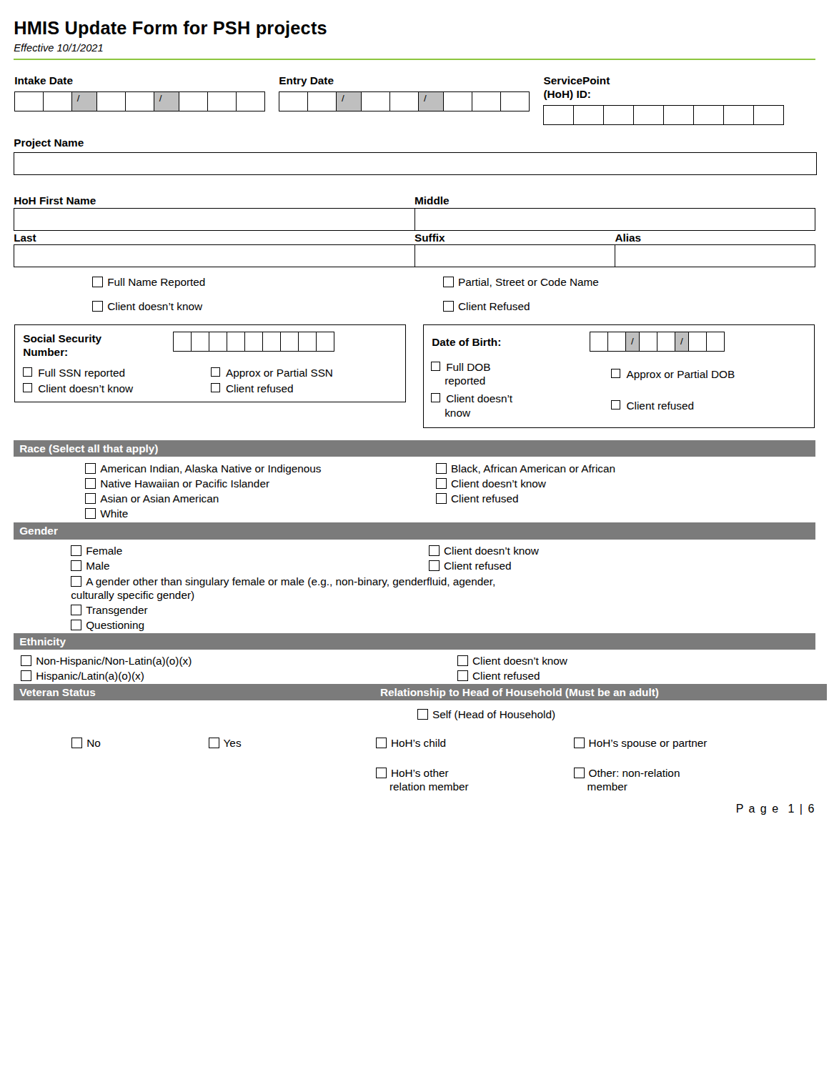HMIS Update Form for PSH projects
Effective 10/1/2021
| Intake Date / / / / / / / / / / / / | Entry Date / / / / / / / / / / / / | ServicePoint (HoH) ID: |
Project Name
| HoH First Name | Middle |
| Last | / Suffix / Alias / |
| Full Name Reported | Partial, Street or Code Name |
| Client doesn’t know | Client Refused |
| / Social Security Number: / / / Full SSN reported / Approx or Partial SSN / / Client doesn’t know / Client refused / | | / Date of Birth: / / / / / / / / / / / / / / Full DOB reported / Approx or Partial DOB / / Client doesn’t know / Client refused / |
Race (Select all that apply)
| American Indian, Alaska Native or Indigenous Native Hawaiian or Pacific Islander Asian or Asian American White | Black, African American or African Client doesn’t know Client refused |
Gender
| Female Male | Client doesn’t know Client refused |
A gender other than singulary female or male (e.g., non-binary, genderfluid, agender,
culturally specific gender)
Transgender
Questioning
Ethnicity
| Non-Hispanic/Non-Latin(a)(o)(x) Hispanic/Latin(a)(o)(x) | Client doesn’t know Client refused |
Veteran Status
Relationship to Head of Household (Must be an adult)
| | Self (Head of Household) |
| / No / Yes / | / HoH’s child / HoH’s spouse or partner / |
| | / HoH’s other relation member / Other: non-relation member / |
P a g e 1 | 6